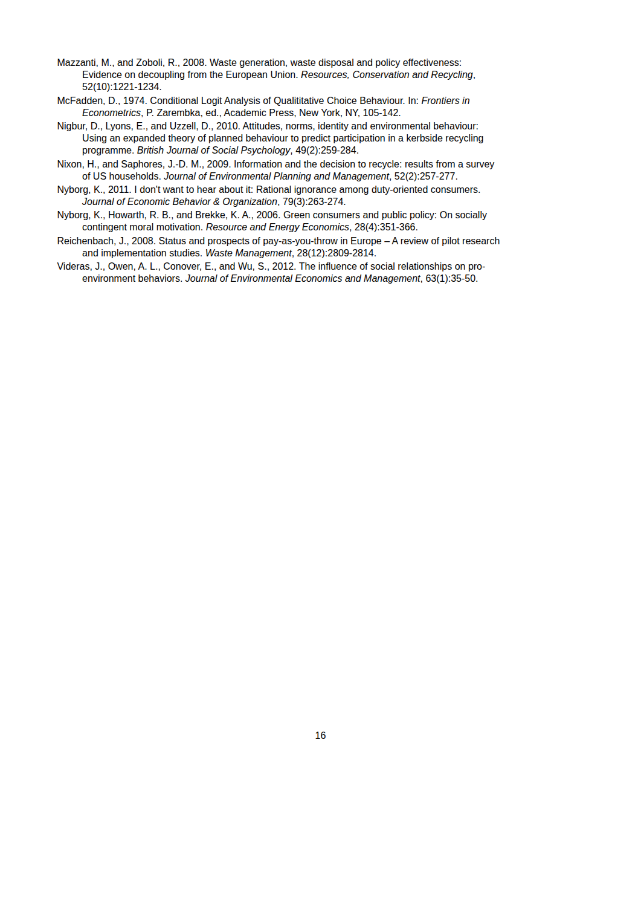Mazzanti, M., and Zoboli, R., 2008. Waste generation, waste disposal and policy effectiveness: Evidence on decoupling from the European Union. Resources, Conservation and Recycling, 52(10):1221-1234.
McFadden, D., 1974. Conditional Logit Analysis of Qualititative Choice Behaviour. In: Frontiers in Econometrics, P. Zarembka, ed., Academic Press, New York, NY, 105-142.
Nigbur, D., Lyons, E., and Uzzell, D., 2010. Attitudes, norms, identity and environmental behaviour: Using an expanded theory of planned behaviour to predict participation in a kerbside recycling programme. British Journal of Social Psychology, 49(2):259-284.
Nixon, H., and Saphores, J.-D. M., 2009. Information and the decision to recycle: results from a survey of US households. Journal of Environmental Planning and Management, 52(2):257-277.
Nyborg, K., 2011. I don't want to hear about it: Rational ignorance among duty-oriented consumers. Journal of Economic Behavior & Organization, 79(3):263-274.
Nyborg, K., Howarth, R. B., and Brekke, K. A., 2006. Green consumers and public policy: On socially contingent moral motivation. Resource and Energy Economics, 28(4):351-366.
Reichenbach, J., 2008. Status and prospects of pay-as-you-throw in Europe – A review of pilot research and implementation studies. Waste Management, 28(12):2809-2814.
Videras, J., Owen, A. L., Conover, E., and Wu, S., 2012. The influence of social relationships on pro-environment behaviors. Journal of Environmental Economics and Management, 63(1):35-50.
16